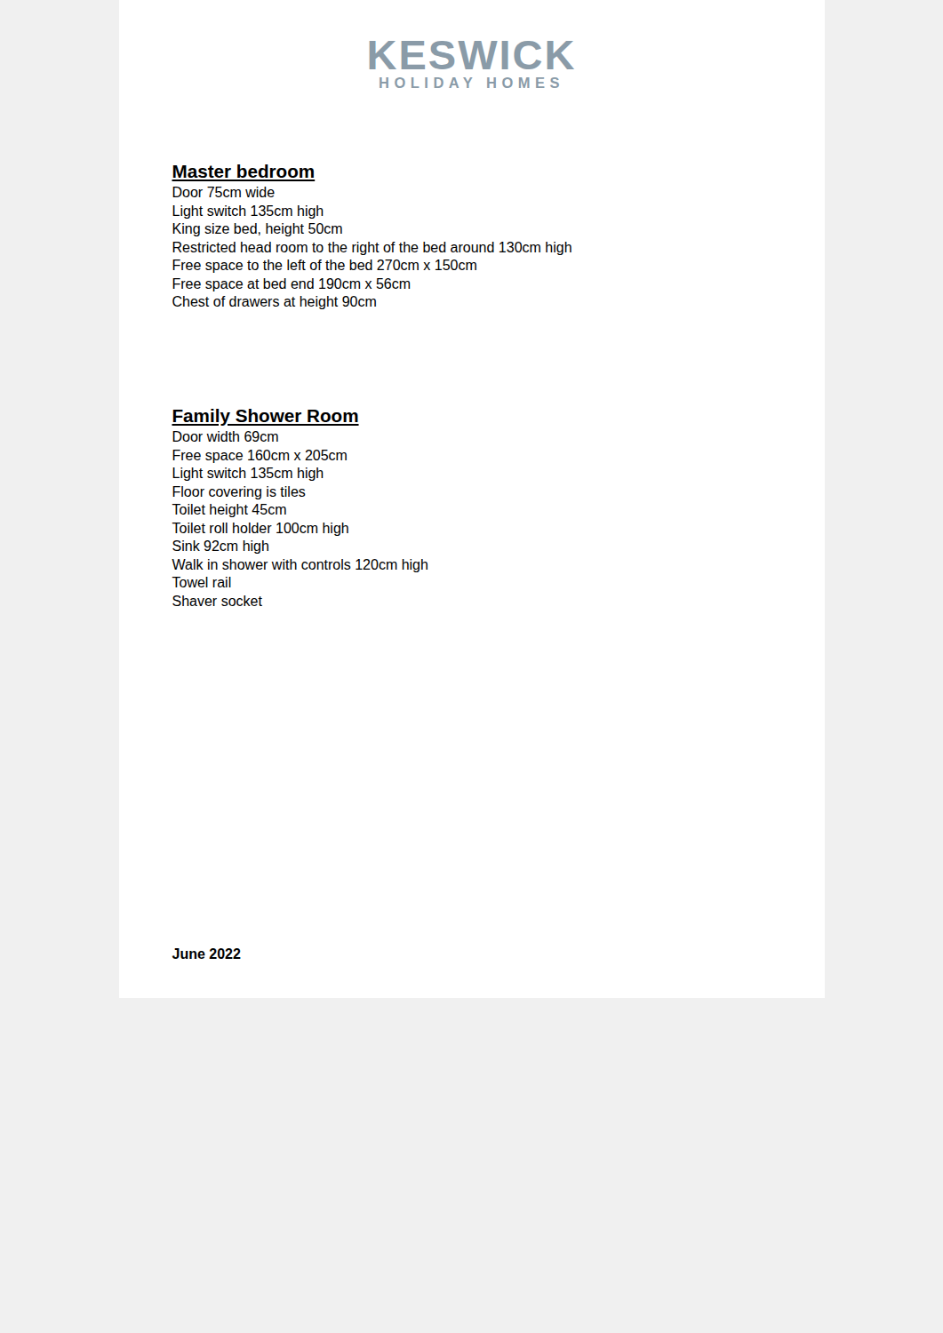KESWICK HOLIDAY HOMES
Master bedroom
Door 75cm wide
Light switch 135cm high
King size bed, height 50cm
Restricted head room to the right of the bed around 130cm high
Free space to the left of the bed 270cm x 150cm
Free space at bed end 190cm x 56cm
Chest of drawers at height 90cm
Family Shower Room
Door width 69cm
Free space 160cm x 205cm
Light switch 135cm high
Floor covering is tiles
Toilet height 45cm
Toilet roll holder 100cm high
Sink 92cm high
Walk in shower with controls 120cm high
Towel rail
Shaver socket
June 2022